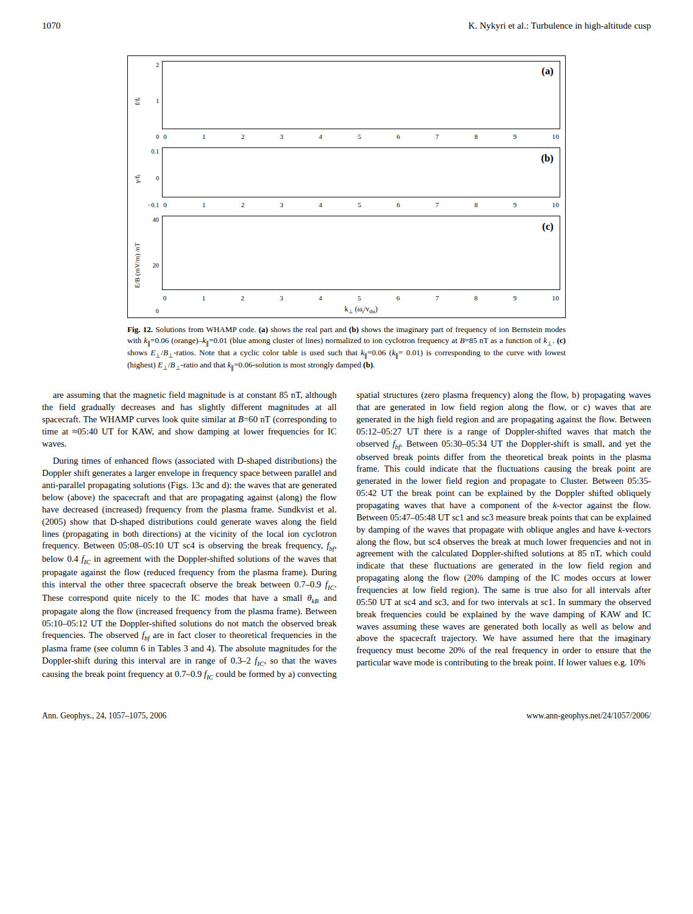1070 K. Nykyri et al.: Turbulence in high-altitude cusp
f/fi
2 1 0
(a)
012345678910
γ/fi
0.1 0 −0.1
(b)
012345678910
E/B (mV/m) /nT
40 20 0
(c)
012345678910
k⊥ (ωi/vthi)
Fig. 12. Solutions from WHAMP code. (a) shows the real part and (b) shows the imaginary part of frequency of ion Bernstein modes with k∥=0.06 (orange)–k∥=0.01 (blue among cluster of lines) normalized to ion cyclotron frequency at B=85 nT as a function of k⊥. (c) shows E⊥/B⊥-ratios. Note that a cyclic color table is used such that k∥=0.06 (k∥= 0.01) is corresponding to the curve with lowest (highest) E⊥/B⊥-ratio and that k∥=0.06-solution is most strongly damped (b).
are assuming that the magnetic field magnitude is at constant 85 nT, although the field gradually decreases and has slightly different magnitudes at all spacecraft. The WHAMP curves look quite similar at B=60 nT (corresponding to time at ≈05:40 UT for KAW, and show damping at lower frequencies for IC waves.
During times of enhanced flows (associated with D-shaped distributions) the Doppler shift generates a larger envelope in frequency space between parallel and anti-parallel propagating solutions (Figs. 13c and d): the waves that are generated below (above) the spacecraft and that are propagating against (along) the flow have decreased (increased) frequency from the plasma frame. Sundkvist et al. (2005) show that D-shaped distributions could generate waves along the field lines (propagating in both directions) at the vicinity of the local ion cyclotron frequency. Between 05:08–05:10 UT sc4 is observing the break frequency, fbf, below 0.4 fIC in agreement with the Doppler-shifted solutions of the waves that propagate against the flow (reduced frequency from the plasma frame). During this interval the other three spacecraft observe the break between 0.7–0.9 fIC. These correspond quite nicely to the IC modes that have a small θkB and propagate along the flow (increased frequency from the plasma frame). Between 05:10–05:12 UT the Doppler-shifted solutions do not match the observed break frequencies. The observed fbf are in fact closer to theoretical frequencies in the plasma frame (see column 6 in Tables 3 and 4). The absolute magnitudes for the Doppler-shift during this interval are in range of 0.3–2 fIC, so that the waves causing the break point frequency at 0.7–0.9 fIC could be formed by a) convecting spatial structures (zero plasma frequency) along the flow, b) propagating waves that are generated in low field region along the flow, or c) waves that are generated in the high field region and are propagating against the flow. Between 05:12–05:27 UT there is a range of Doppler-shifted waves that match the observed fbf. Between 05:30–05:34 UT the Doppler-shift is small, and yet the observed break points differ from the theoretical break points in the plasma frame. This could indicate that the fluctuations causing the break point are generated in the lower field region and propagate to Cluster. Between 05:35-05:42 UT the break point can be explained by the Doppler shifted obliquely propagating waves that have a component of the k-vector against the flow. Between 05:47–05:48 UT sc1 and sc3 measure break points that can be explained by damping of the waves that propagate with oblique angles and have k-vectors along the flow, but sc4 observes the break at much lower frequencies and not in agreement with the calculated Doppler-shifted solutions at 85 nT, which could indicate that these fluctuations are generated in the low field region and propagating along the flow (20% damping of the IC modes occurs at lower frequencies at low field region). The same is true also for all intervals after 05:50 UT at sc4 and sc3, and for two intervals at sc1. In summary the observed break frequencies could be explained by the wave damping of KAW and IC waves assuming these waves are generated both locally as well as below and above the spacecraft trajectory. We have assumed here that the imaginary frequency must become 20% of the real frequency in order to ensure that the particular wave mode is contributing to the break point. If lower values e.g. 10%
Ann. Geophys., 24, 1057–1075, 2006 www.ann-geophys.net/24/1057/2006/